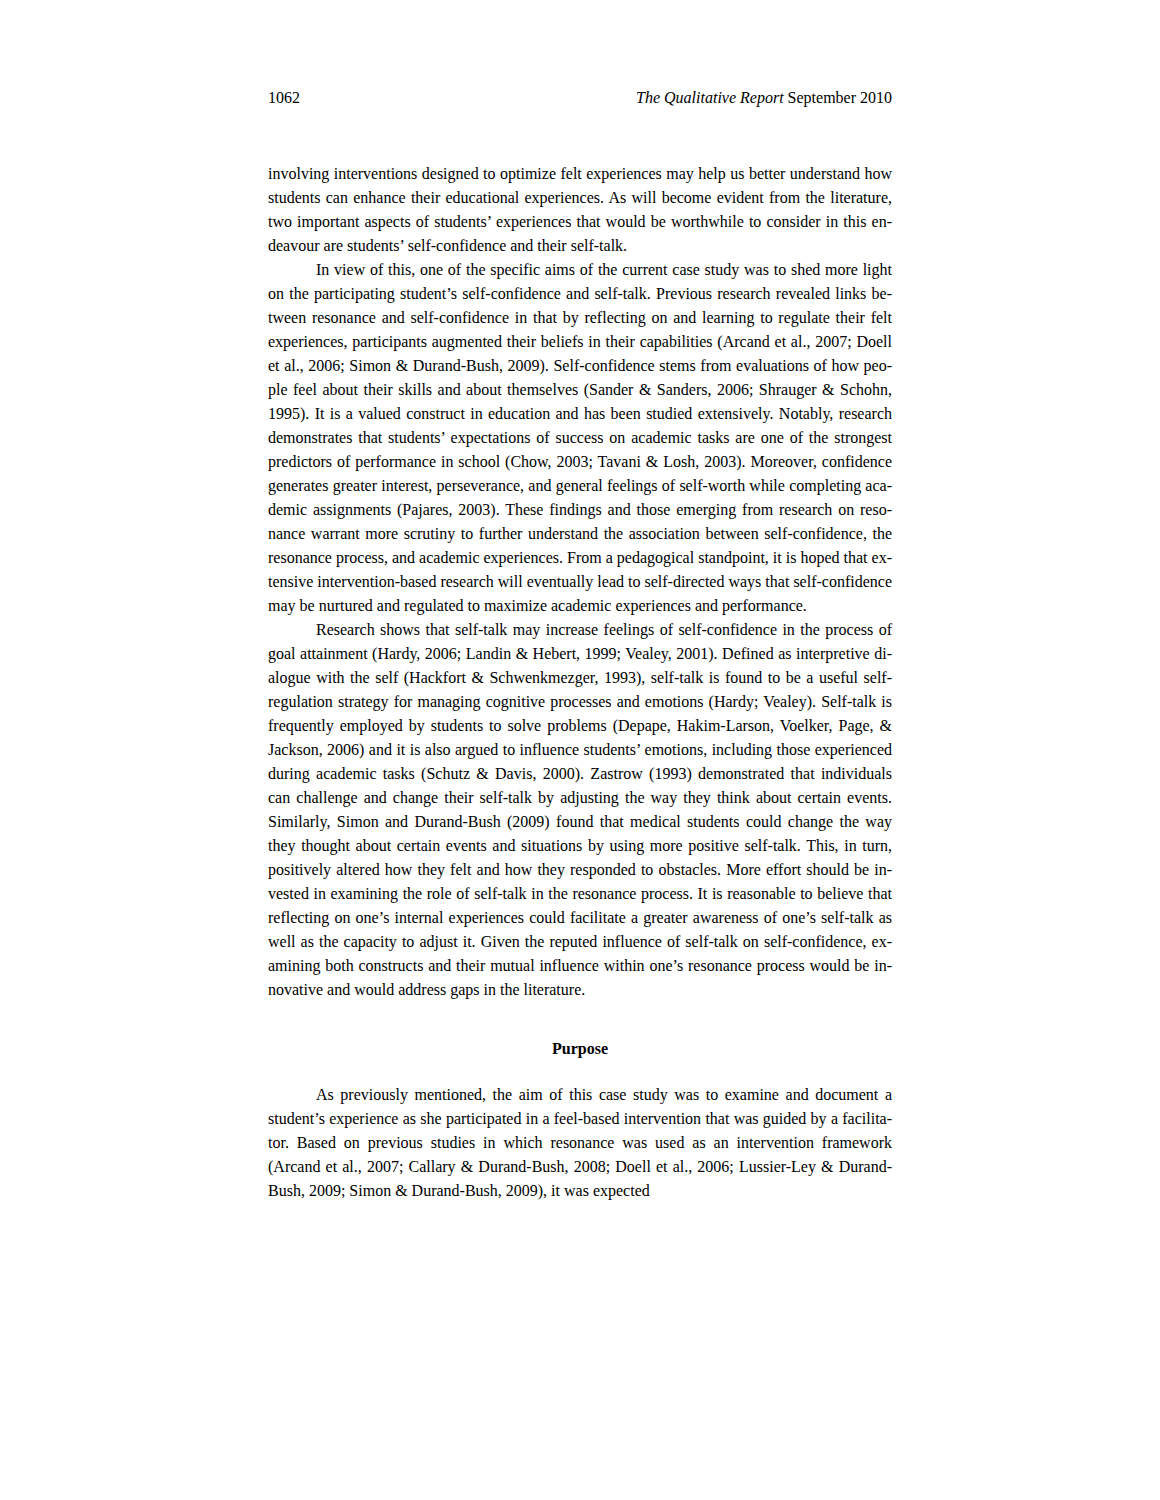1062 The Qualitative Report September 2010
involving interventions designed to optimize felt experiences may help us better understand how students can enhance their educational experiences. As will become evident from the literature, two important aspects of students’ experiences that would be worthwhile to consider in this endeavour are students’ self-confidence and their self-talk.
In view of this, one of the specific aims of the current case study was to shed more light on the participating student’s self-confidence and self-talk. Previous research revealed links between resonance and self-confidence in that by reflecting on and learning to regulate their felt experiences, participants augmented their beliefs in their capabilities (Arcand et al., 2007; Doell et al., 2006; Simon & Durand-Bush, 2009). Self-confidence stems from evaluations of how people feel about their skills and about themselves (Sander & Sanders, 2006; Shrauger & Schohn, 1995). It is a valued construct in education and has been studied extensively. Notably, research demonstrates that students’ expectations of success on academic tasks are one of the strongest predictors of performance in school (Chow, 2003; Tavani & Losh, 2003). Moreover, confidence generates greater interest, perseverance, and general feelings of self-worth while completing academic assignments (Pajares, 2003). These findings and those emerging from research on resonance warrant more scrutiny to further understand the association between self-confidence, the resonance process, and academic experiences. From a pedagogical standpoint, it is hoped that extensive intervention-based research will eventually lead to self-directed ways that self-confidence may be nurtured and regulated to maximize academic experiences and performance.
Research shows that self-talk may increase feelings of self-confidence in the process of goal attainment (Hardy, 2006; Landin & Hebert, 1999; Vealey, 2001). Defined as interpretive dialogue with the self (Hackfort & Schwenkmezger, 1993), self-talk is found to be a useful self-regulation strategy for managing cognitive processes and emotions (Hardy; Vealey). Self-talk is frequently employed by students to solve problems (Depape, Hakim-Larson, Voelker, Page, & Jackson, 2006) and it is also argued to influence students’ emotions, including those experienced during academic tasks (Schutz & Davis, 2000). Zastrow (1993) demonstrated that individuals can challenge and change their self-talk by adjusting the way they think about certain events. Similarly, Simon and Durand-Bush (2009) found that medical students could change the way they thought about certain events and situations by using more positive self-talk. This, in turn, positively altered how they felt and how they responded to obstacles. More effort should be invested in examining the role of self-talk in the resonance process. It is reasonable to believe that reflecting on one’s internal experiences could facilitate a greater awareness of one’s self-talk as well as the capacity to adjust it. Given the reputed influence of self-talk on self-confidence, examining both constructs and their mutual influence within one’s resonance process would be innovative and would address gaps in the literature.
Purpose
As previously mentioned, the aim of this case study was to examine and document a student’s experience as she participated in a feel-based intervention that was guided by a facilitator. Based on previous studies in which resonance was used as an intervention framework (Arcand et al., 2007; Callary & Durand-Bush, 2008; Doell et al., 2006; Lussier-Ley & Durand-Bush, 2009; Simon & Durand-Bush, 2009), it was expected